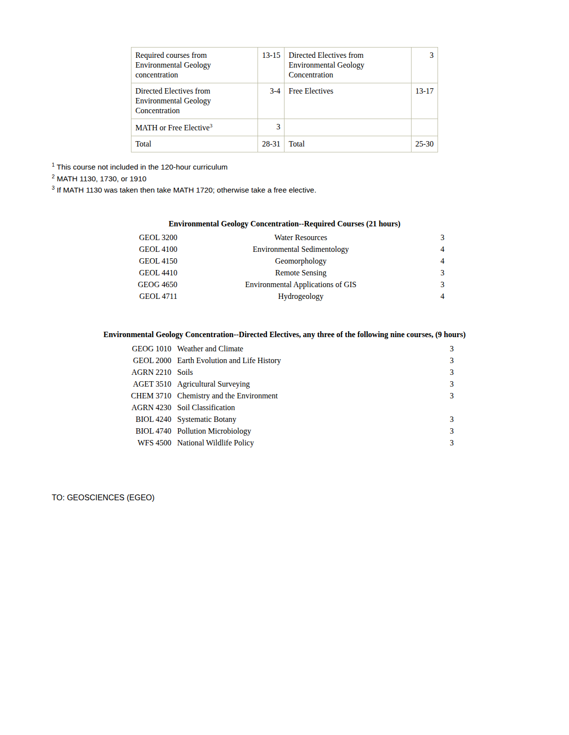| Required courses from Environmental Geology concentration | 13-15 | Directed Electives from Environmental Geology Concentration | 3 |
| Directed Electives from Environmental Geology Concentration | 3-4 | Free Electives | 13-17 |
| MATH or Free Elective 3 | 3 | | |
| Total | 28-31 | Total | 25-30 |
1 This course not included in the 120-hour curriculum
2 MATH 1130, 1730, or 1910
3 If MATH 1130 was taken then take MATH 1720; otherwise take a free elective.
Environmental Geology Concentration--Required Courses (21 hours)
| GEOL 3200 | Water Resources | 3 |
| GEOL 4100 | Environmental Sedimentology | 4 |
| GEOL 4150 | Geomorphology | 4 |
| GEOL 4410 | Remote Sensing | 3 |
| GEOG 4650 | Environmental Applications of GIS | 3 |
| GEOL 4711 | Hydrogeology | 4 |
Environmental Geology Concentration--Directed Electives, any three of the following nine courses, (9 hours)
| GEOG 1010 | Weather and Climate | 3 |
| GEOL 2000 | Earth Evolution and Life History | 3 |
| AGRN 2210 | Soils | 3 |
| AGET 3510 | Agricultural Surveying | 3 |
| CHEM 3710 | Chemistry and the Environment | 3 |
| AGRN 4230 | Soil Classification | |
| BIOL 4240 | Systematic Botany | 3 |
| BIOL 4740 | Pollution Microbiology | 3 |
| WFS 4500 | National Wildlife Policy | 3 |
TO: GEOSCIENCES (EGEO)